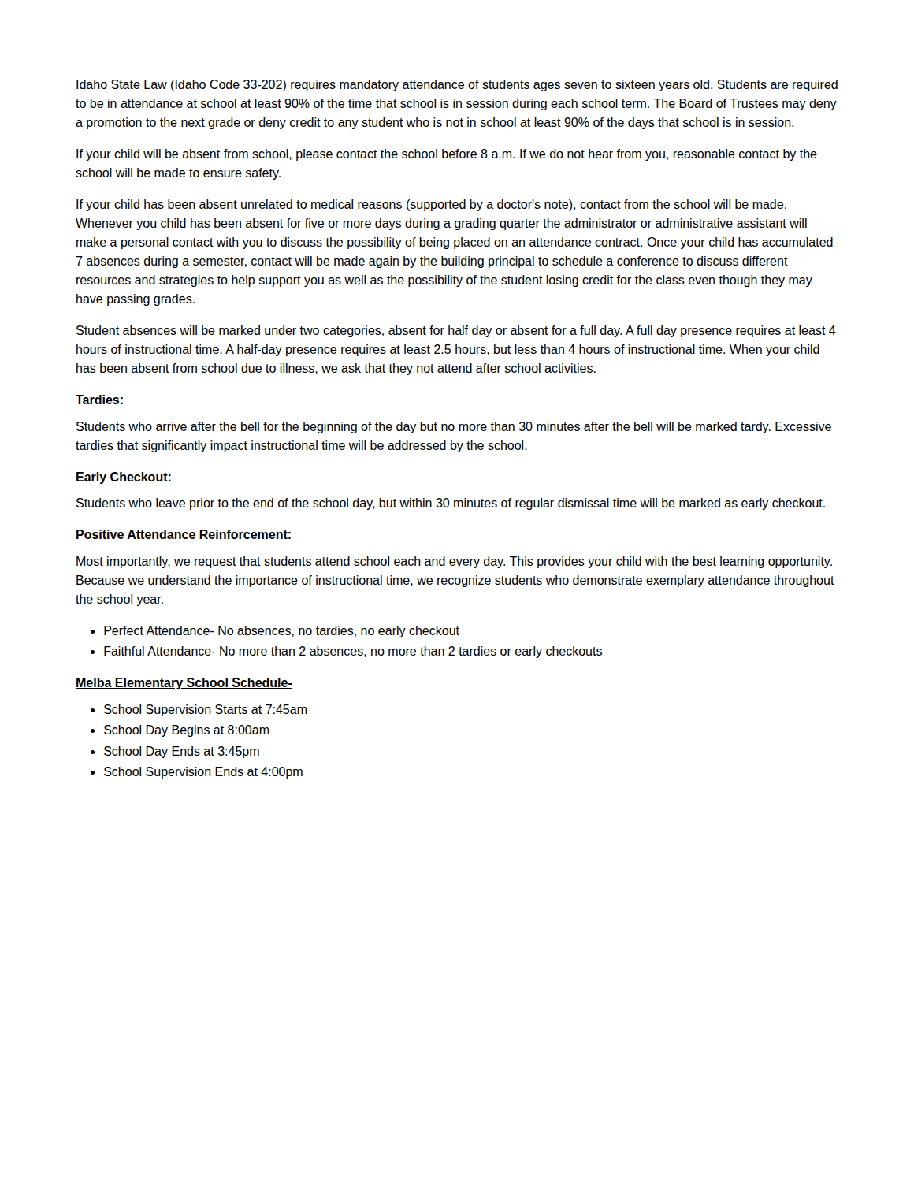Idaho State Law (Idaho Code 33-202) requires mandatory attendance of students ages seven to sixteen years old. Students are required to be in attendance at school at least 90% of the time that school is in session during each school term. The Board of Trustees may deny a promotion to the next grade or deny credit to any student who is not in school at least 90% of the days that school is in session.
If your child will be absent from school, please contact the school before 8 a.m. If we do not hear from you, reasonable contact by the school will be made to ensure safety.
If your child has been absent unrelated to medical reasons (supported by a doctor's note), contact from the school will be made. Whenever you child has been absent for five or more days during a grading quarter the administrator or administrative assistant will make a personal contact with you to discuss the possibility of being placed on an attendance contract. Once your child has accumulated 7 absences during a semester, contact will be made again by the building principal to schedule a conference to discuss different resources and strategies to help support you as well as the possibility of the student losing credit for the class even though they may have passing grades.
Student absences will be marked under two categories, absent for half day or absent for a full day. A full day presence requires at least 4 hours of instructional time. A half-day presence requires at least 2.5 hours, but less than 4 hours of instructional time. When your child has been absent from school due to illness, we ask that they not attend after school activities.
Tardies:
Students who arrive after the bell for the beginning of the day but no more than 30 minutes after the bell will be marked tardy. Excessive tardies that significantly impact instructional time will be addressed by the school.
Early Checkout:
Students who leave prior to the end of the school day, but within 30 minutes of regular dismissal time will be marked as early checkout.
Positive Attendance Reinforcement:
Most importantly, we request that students attend school each and every day. This provides your child with the best learning opportunity. Because we understand the importance of instructional time, we recognize students who demonstrate exemplary attendance throughout the school year.
Perfect Attendance- No absences, no tardies, no early checkout
Faithful Attendance- No more than 2 absences, no more than 2 tardies or early checkouts
Melba Elementary School Schedule-
School Supervision Starts at 7:45am
School Day Begins at 8:00am
School Day Ends at 3:45pm
School Supervision Ends at 4:00pm